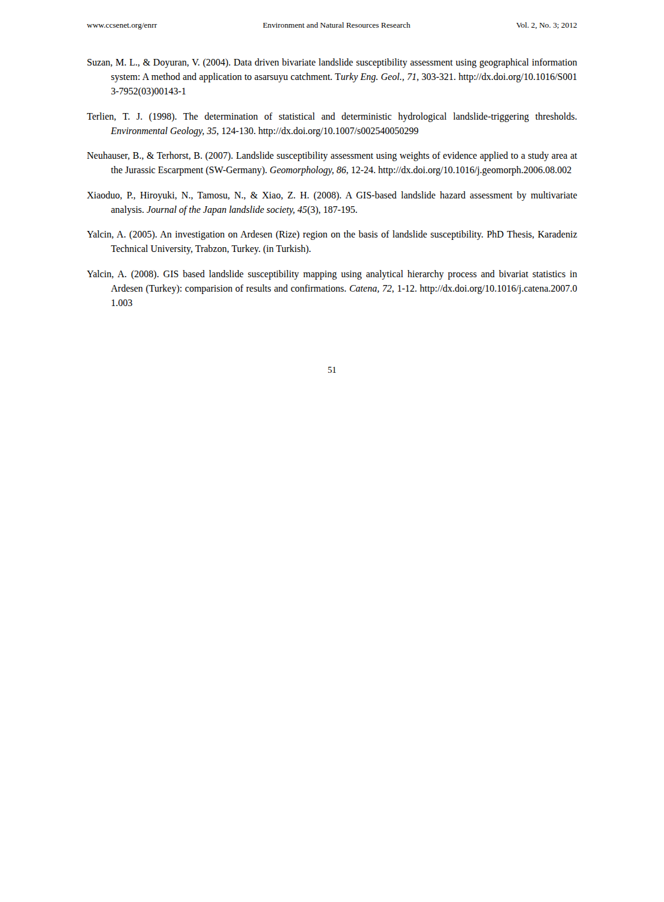www.ccsenet.org/enrr Environment and Natural Resources Research Vol. 2, No. 3; 2012
Suzan, M. L., & Doyuran, V. (2004). Data driven bivariate landslide susceptibility assessment using geographical information system: A method and application to asarsuyu catchment. Turky Eng. Geol., 71, 303-321. http://dx.doi.org/10.1016/S0013-7952(03)00143-1
Terlien, T. J. (1998). The determination of statistical and deterministic hydrological landslide-triggering thresholds. Environmental Geology, 35, 124-130. http://dx.doi.org/10.1007/s002540050299
Neuhauser, B., & Terhorst, B. (2007). Landslide susceptibility assessment using weights of evidence applied to a study area at the Jurassic Escarpment (SW-Germany). Geomorphology, 86, 12-24. http://dx.doi.org/10.1016/j.geomorph.2006.08.002
Xiaoduo, P., Hiroyuki, N., Tamosu, N., & Xiao, Z. H. (2008). A GIS-based landslide hazard assessment by multivariate analysis. Journal of the Japan landslide society, 45(3), 187-195.
Yalcin, A. (2005). An investigation on Ardesen (Rize) region on the basis of landslide susceptibility. PhD Thesis, Karadeniz Technical University, Trabzon, Turkey. (in Turkish).
Yalcin, A. (2008). GIS based landslide susceptibility mapping using analytical hierarchy process and bivariat statistics in Ardesen (Turkey): comparision of results and confirmations. Catena, 72, 1-12. http://dx.doi.org/10.1016/j.catena.2007.01.003
51